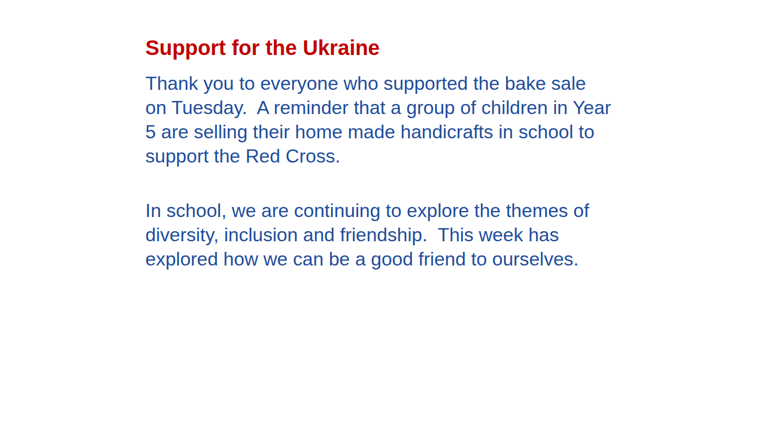Support for the Ukraine
Thank you to everyone who supported the bake sale on Tuesday. A reminder that a group of children in Year 5 are selling their home made handicrafts in school to support the Red Cross.
In school, we are continuing to explore the themes of diversity, inclusion and friendship. This week has explored how we can be a good friend to ourselves.